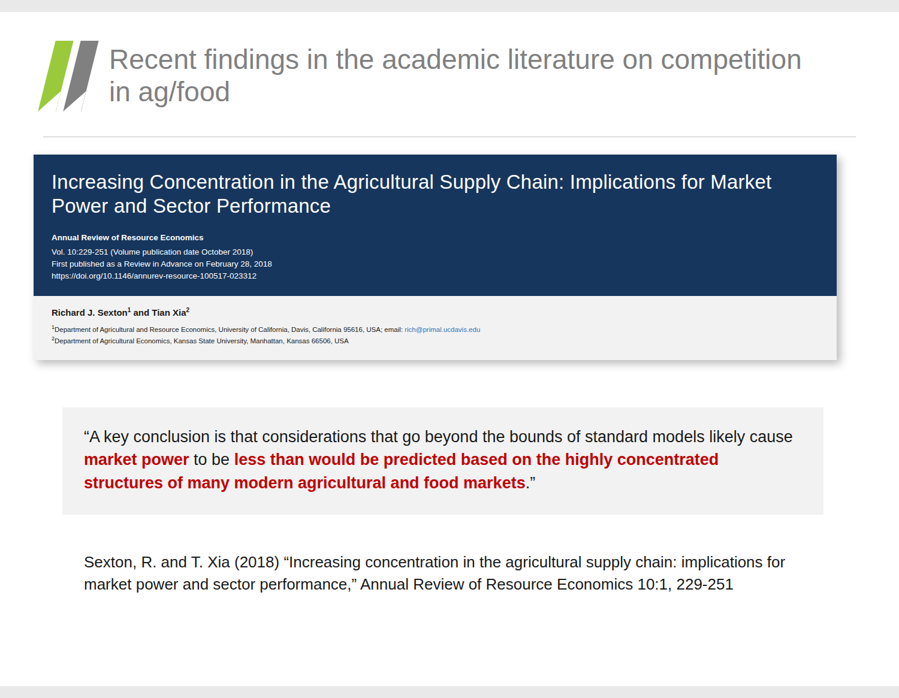Recent findings in the academic literature on competition in ag/food
Increasing Concentration in the Agricultural Supply Chain: Implications for Market Power and Sector Performance
Annual Review of Resource Economics Vol. 10:229-251 (Volume publication date October 2018)
First published as a Review in Advance on February 28, 2018
https://doi.org/10.1146/annurev-resource-100517-023312
Richard J. Sexton1 and Tian Xia2
1Department of Agricultural and Resource Economics, University of California, Davis, California 95616, USA; email: rich@primal.ucdavis.edu
2Department of Agricultural Economics, Kansas State University, Manhattan, Kansas 66506, USA
“A key conclusion is that considerations that go beyond the bounds of standard models likely cause market power to be less than would be predicted based on the highly concentrated structures of many modern agricultural and food markets.”
Sexton, R. and T. Xia (2018) “Increasing concentration in the agricultural supply chain: implications for market power and sector performance,” Annual Review of Resource Economics 10:1, 229-251